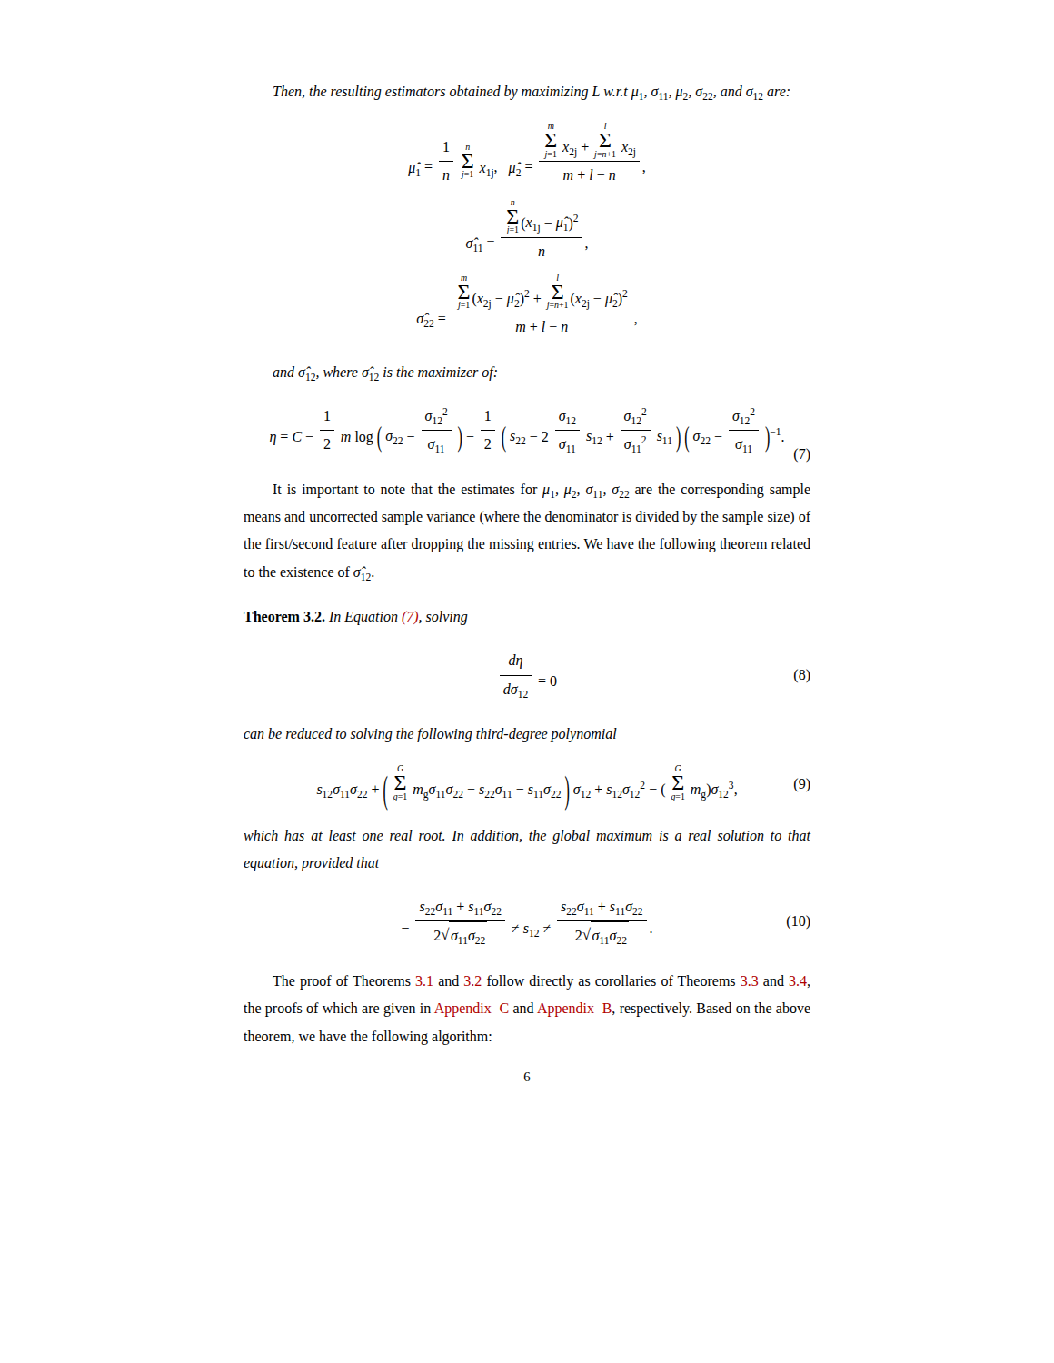Then, the resulting estimators obtained by maximizing L w.r.t μ1, σ11, μ2, σ22, and σ12 are:
μ̂1 = 1 n nΣj=1 x1j, μ̂2 = mΣj=1 x2j + lΣj=n+1 x2j m + l − n ,
σ̂11 = nΣj=1(x1j − μ̂1)2 n ,
σ̂22 = mΣj=1(x2j − μ̂2)2 + lΣj=n+1(x2j − μ̂2)2 m + l − n ,
and σ̂12, where σ̂12 is the maximizer of:
η = C − 12 m log ( σ22 − σ122 σ11 ) − 12 ( s22 − 2 σ12 σ11 s12 + σ122 σ112 s11 ) ( σ22 − σ122 σ11 )−1. (7)
It is important to note that the estimates for μ1, μ2, σ11, σ22 are the corresponding sample means and uncorrected sample variance (where the denominator is divided by the sample size) of the first/second feature after dropping the missing entries. We have the following theorem related to the existence of σ̂12.
Theorem 3.2. In Equation (7), solving
dη dσ12 = 0 (8)
can be reduced to solving the following third-degree polynomial
s12σ11σ22 + ( GΣg=1 mgσ11σ22 − s22σ11 − s11σ22 ) σ12 + s12σ122 − ( GΣg=1 mg)σ123, (9)
which has at least one real root. In addition, the global maximum is a real solution to that equation, provided that
− s22σ11 + s11σ22 2σ11σ22 ≠ s12 ≠ s22σ11 + s11σ22 2σ11σ22 . (10)
The proof of Theorems 3.1 and 3.2 follow directly as corollaries of Theorems 3.3 and 3.4, the proofs of which are given in Appendix C and Appendix B, respectively. Based on the above theorem, we have the following algorithm:
6